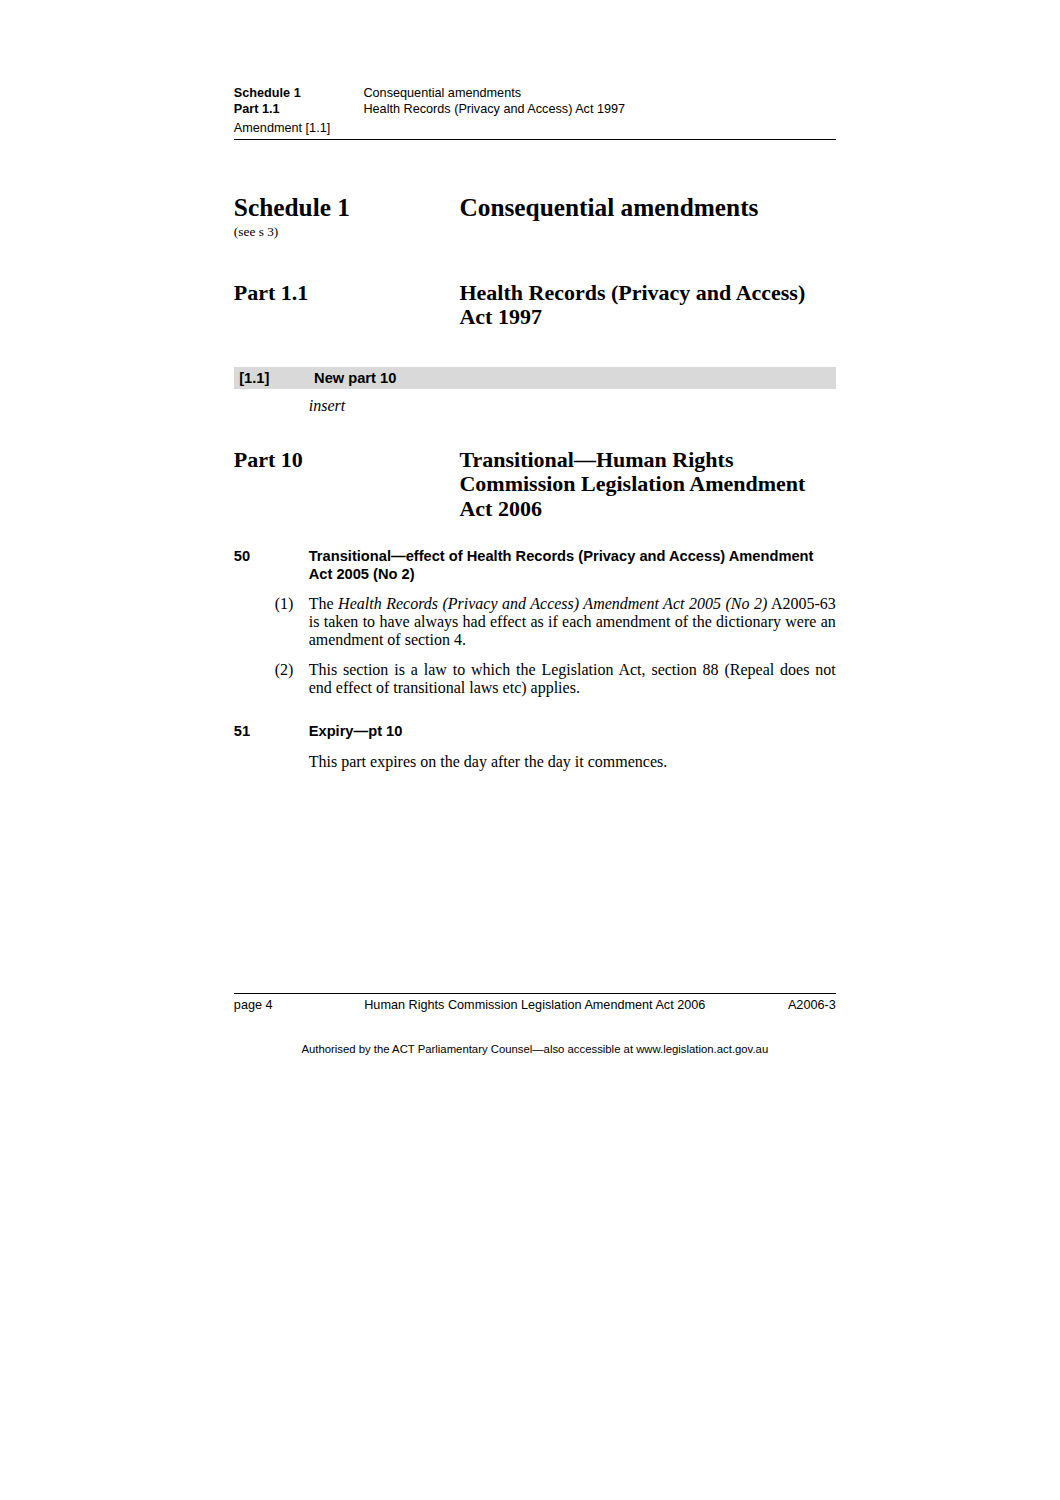| Schedule 1 | Consequential amendments |
| Part 1.1 | Health Records (Privacy and Access) Act 1997 |
| Amendment [1.1] |
Schedule 1 Consequential amendments
(see s 3)
Part 1.1 Health Records (Privacy and Access) Act 1997
[1.1] New part 10
insert
Part 10 Transitional—Human Rights Commission Legislation Amendment Act 2006
50 Transitional—effect of Health Records (Privacy and Access) Amendment Act 2005 (No 2)
(1) The Health Records (Privacy and Access) Amendment Act 2005 (No 2) A2005-63 is taken to have always had effect as if each amendment of the dictionary were an amendment of section 4.
(2) This section is a law to which the Legislation Act, section 88 (Repeal does not end effect of transitional laws etc) applies.
51 Expiry—pt 10
This part expires on the day after the day it commences.
page 4
Human Rights Commission Legislation Amendment Act 2006
A2006-3
Authorised by the ACT Parliamentary Counsel—also accessible at www.legislation.act.gov.au